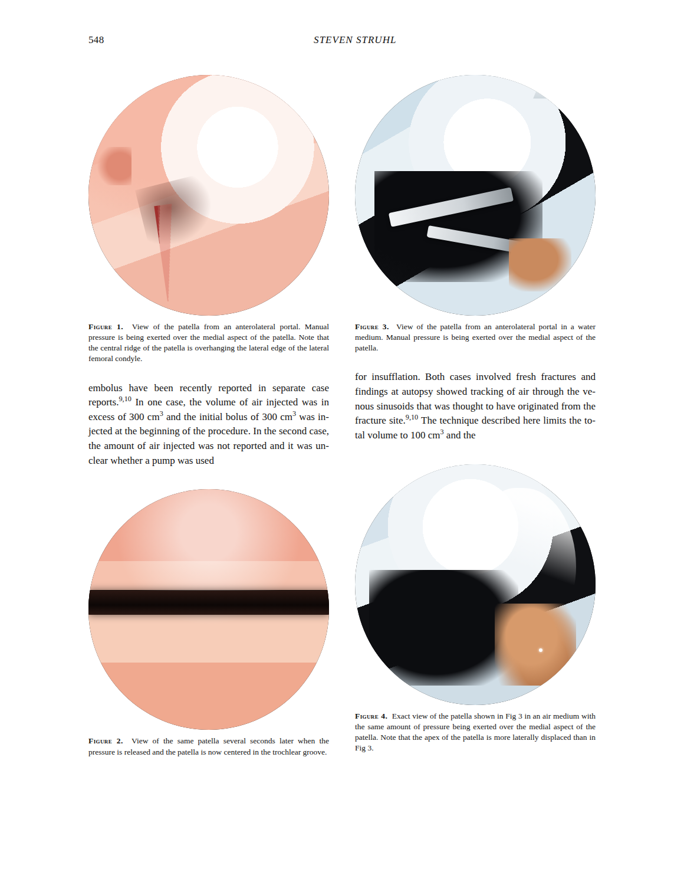548 Steven Struhl
Figure 1. View of the patella from an anterolateral portal. Manual pressure is being exerted over the medial aspect of the patella. Note that the central ridge of the patella is overhanging the lateral edge of the lateral femoral condyle.
embolus have been recently reported in separate case reports.9,10 In one case, the volume of air injected was in excess of 300 cm3 and the initial bolus of 300 cm3 was injected at the beginning of the procedure. In the second case, the amount of air injected was not reported and it was unclear whether a pump was used
Figure 2. View of the same patella several seconds later when the pressure is released and the patella is now centered in the trochlear groove.
Figure 3. View of the patella from an anterolateral portal in a water medium. Manual pressure is being exerted over the medial aspect of the patella.
for insufflation. Both cases involved fresh fractures and findings at autopsy showed tracking of air through the venous sinusoids that was thought to have originated from the fracture site.9,10 The technique described here limits the total volume to 100 cm3 and the
Figure 4. Exact view of the patella shown in Fig 3 in an air medium with the same amount of pressure being exerted over the medial aspect of the patella. Note that the apex of the patella is more laterally displaced than in Fig 3.